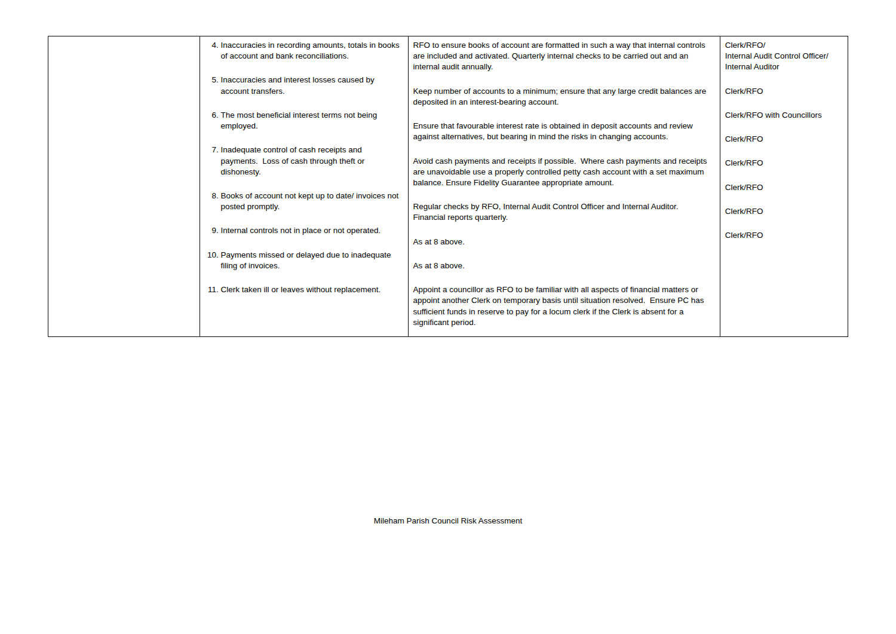| | Inaccuracies in recording amounts, totals in books of account and bank reconciliations. Inaccuracies and interest losses caused by account transfers. The most beneficial interest terms not being employed. Inadequate control of cash receipts and payments. Loss of cash through theft or dishonesty. Books of account not kept up to date/ invoices not posted promptly. Internal controls not in place or not operated. Payments missed or delayed due to inadequate filing of invoices. Clerk taken ill or leaves without replacement. | RFO to ensure books of account are formatted in such a way that internal controls are included and activated. Quarterly internal checks to be carried out and an internal audit annually. Keep number of accounts to a minimum; ensure that any large credit balances are deposited in an interest-bearing account. Ensure that favourable interest rate is obtained in deposit accounts and review against alternatives, but bearing in mind the risks in changing accounts. Avoid cash payments and receipts if possible. Where cash payments and receipts are unavoidable use a properly controlled petty cash account with a set maximum balance. Ensure Fidelity Guarantee appropriate amount. Regular checks by RFO, Internal Audit Control Officer and Internal Auditor. Financial reports quarterly. As at 8 above. As at 8 above. Appoint a councillor as RFO to be familiar with all aspects of financial matters or appoint another Clerk on temporary basis until situation resolved. Ensure PC has sufficient funds in reserve to pay for a locum clerk if the Clerk is absent for a significant period. | Clerk/RFO/ Internal Audit Control Officer/ Internal Auditor Clerk/RFO Clerk/RFO with Councillors Clerk/RFO Clerk/RFO Clerk/RFO Clerk/RFO Clerk/RFO |
Mileham Parish Council Risk Assessment